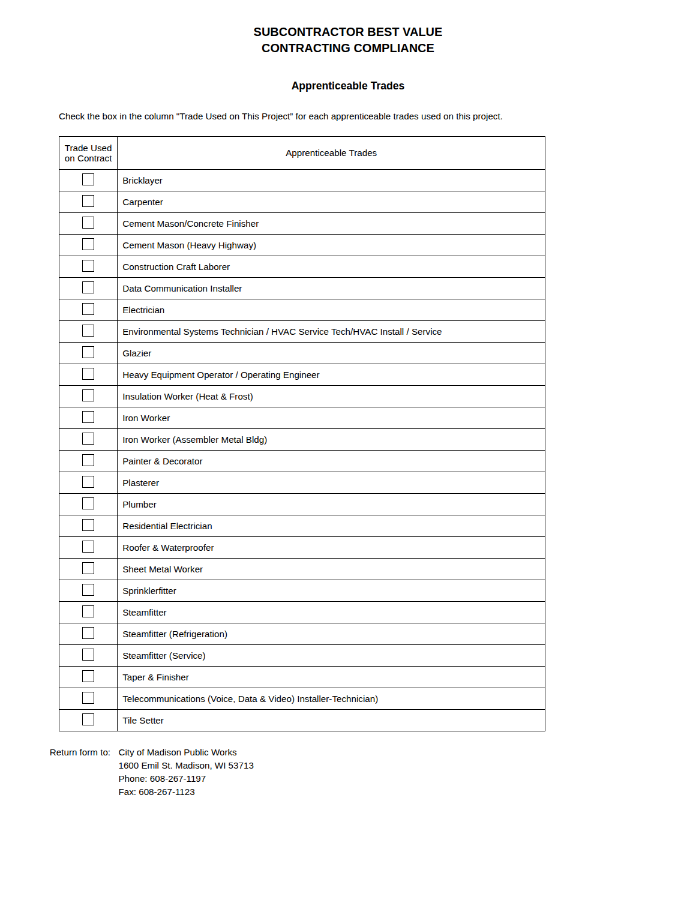SUBCONTRACTOR BEST VALUE
CONTRACTING COMPLIANCE
Apprenticeable Trades
Check the box in the column "Trade Used on This Project” for each apprenticeable trades used on this project.
| Trade Used on Contract | Apprenticeable Trades |
| --- | --- |
| | Bricklayer |
| | Carpenter |
| | Cement Mason/Concrete Finisher |
| | Cement Mason (Heavy Highway) |
| | Construction Craft Laborer |
| | Data Communication Installer |
| | Electrician |
| | Environmental Systems Technician / HVAC Service Tech/HVAC Install / Service |
| | Glazier |
| | Heavy Equipment Operator / Operating Engineer |
| | Insulation Worker (Heat & Frost) |
| | Iron Worker |
| | Iron Worker (Assembler Metal Bldg) |
| | Painter & Decorator |
| | Plasterer |
| | Plumber |
| | Residential Electrician |
| | Roofer & Waterproofer |
| | Sheet Metal Worker |
| | Sprinklerfitter |
| | Steamfitter |
| | Steamfitter (Refrigeration) |
| | Steamfitter (Service) |
| | Taper & Finisher |
| | Telecommunications (Voice, Data & Video) Installer-Technician) |
| | Tile Setter |
Return form to: City of Madison Public Works
1600 Emil St. Madison, WI 53713
Phone: 608-267-1197
Fax: 608-267-1123